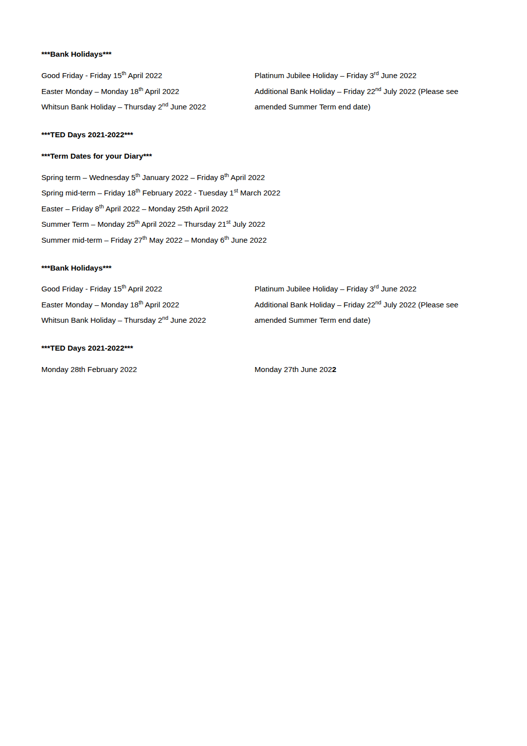***Bank Holidays***
| Good Friday - Friday 15 th April 2022 | Platinum Jubilee Holiday – Friday 3 rd June 2022 |
| Easter Monday – Monday 18 th April 2022 | Additional Bank Holiday – Friday 22 nd July 2022 (Please see |
| Whitsun Bank Holiday – Thursday 2 nd June 2022 | amended Summer Term end date) |
***TED Days 2021-2022***
***Term Dates for your Diary***
Spring term – Wednesday 5th January 2022 – Friday 8th April 2022
Spring mid-term – Friday 18th February 2022 - Tuesday 1st March 2022
Easter – Friday 8th April 2022 – Monday 25th April 2022
Summer Term – Monday 25th April 2022 – Thursday 21st July 2022
Summer mid-term – Friday 27th May 2022 – Monday 6th June 2022
***Bank Holidays***
| Good Friday - Friday 15 th April 2022 | Platinum Jubilee Holiday – Friday 3 rd June 2022 |
| Easter Monday – Monday 18 th April 2022 | Additional Bank Holiday – Friday 22 nd July 2022 (Please see |
| Whitsun Bank Holiday – Thursday 2 nd June 2022 | amended Summer Term end date) |
***TED Days 2021-2022***
| Monday 28th February 2022 | Monday 27th June 202 2 |